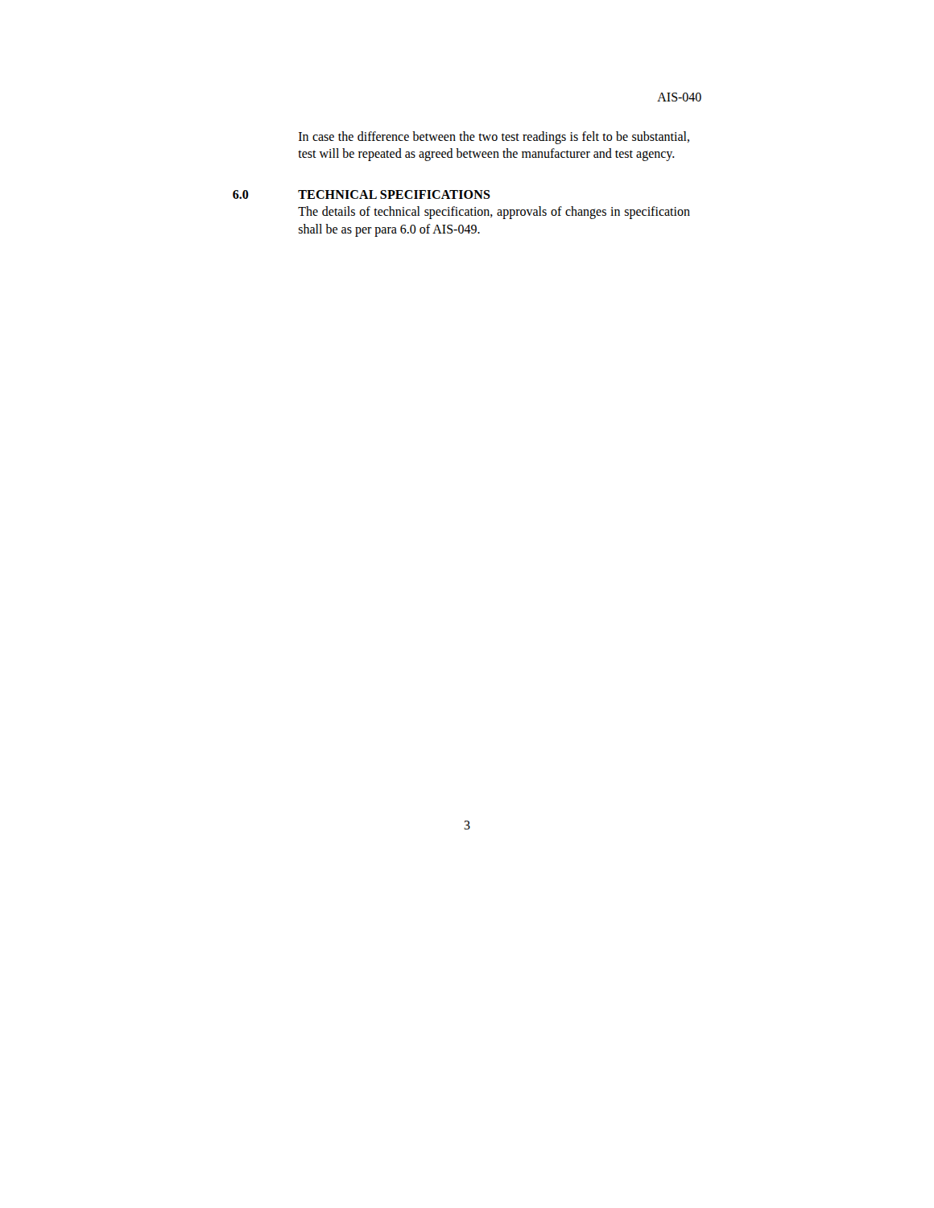AIS-040
In case the difference between the two test readings is felt to be substantial, test will be repeated as agreed between the manufacturer and test agency.
6.0
TECHNICAL SPECIFICATIONS
The details of technical specification, approvals of changes in specification shall be as per para 6.0 of AIS-049.
3